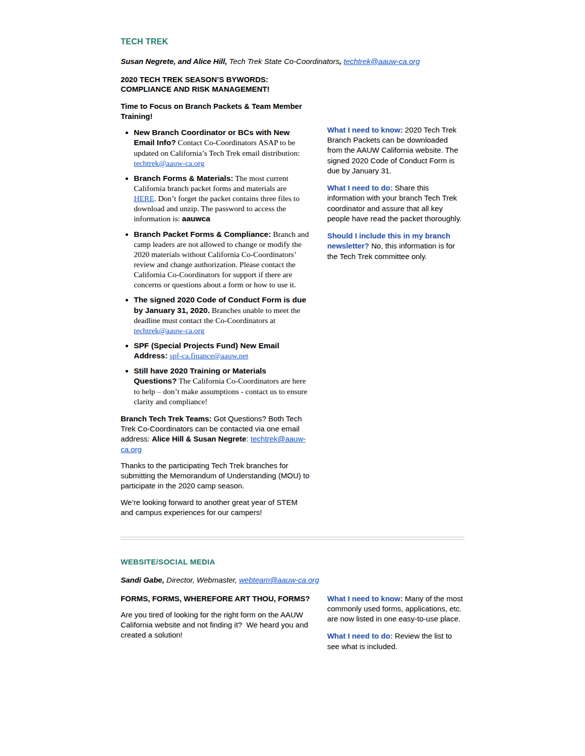TECH TREK
Susan Negrete, and Alice Hill, Tech Trek State Co-Coordinators, techtrek@aauw-ca.org
2020 TECH TREK SEASON’S BYWORDS: COMPLIANCE AND RISK MANAGEMENT!
Time to Focus on Branch Packets & Team Member Training!
New Branch Coordinator or BCs with New Email Info? Contact Co-Coordinators ASAP to be updated on California’s Tech Trek email distribution: techtrek@aauw-ca.org
Branch Forms & Materials: The most current California branch packet forms and materials are HERE. Don’t forget the packet contains three files to download and unzip. The password to access the information is: aauwca
Branch Packet Forms & Compliance: Branch and camp leaders are not allowed to change or modify the 2020 materials without California Co-Coordinators’ review and change authorization. Please contact the California Co-Coordinators for support if there are concerns or questions about a form or how to use it.
The signed 2020 Code of Conduct Form is due by January 31, 2020. Branches unable to meet the deadline must contact the Co-Coordinators at techtrek@aauw-ca.org
SPF (Special Projects Fund) New Email Address: spf-ca.finance@aauw.net
Still have 2020 Training or Materials Questions? The California Co-Coordinators are here to help – don’t make assumptions - contact us to ensure clarity and compliance!
Branch Tech Trek Teams: Got Questions? Both Tech Trek Co-Coordinators can be contacted via one email address: Alice Hill & Susan Negrete: techtrek@aauw-ca.org
Thanks to the participating Tech Trek branches for submitting the Memorandum of Understanding (MOU) to participate in the 2020 camp season.
We’re looking forward to another great year of STEM and campus experiences for our campers!
What I need to know: 2020 Tech Trek Branch Packets can be downloaded from the AAUW California website. The signed 2020 Code of Conduct Form is due by January 31.
What I need to do: Share this information with your branch Tech Trek coordinator and assure that all key people have read the packet thoroughly.
Should I include this in my branch newsletter? No, this information is for the Tech Trek committee only.
WEBSITE/SOCIAL MEDIA
Sandi Gabe, Director, Webmaster, webteam@aauw-ca.org
FORMS, FORMS, WHEREFORE ART THOU, FORMS?
Are you tired of looking for the right form on the AAUW California website and not finding it? We heard you and created a solution!
What I need to know: Many of the most commonly used forms, applications, etc. are now listed in one easy-to-use place.
What I need to do: Review the list to see what is included.